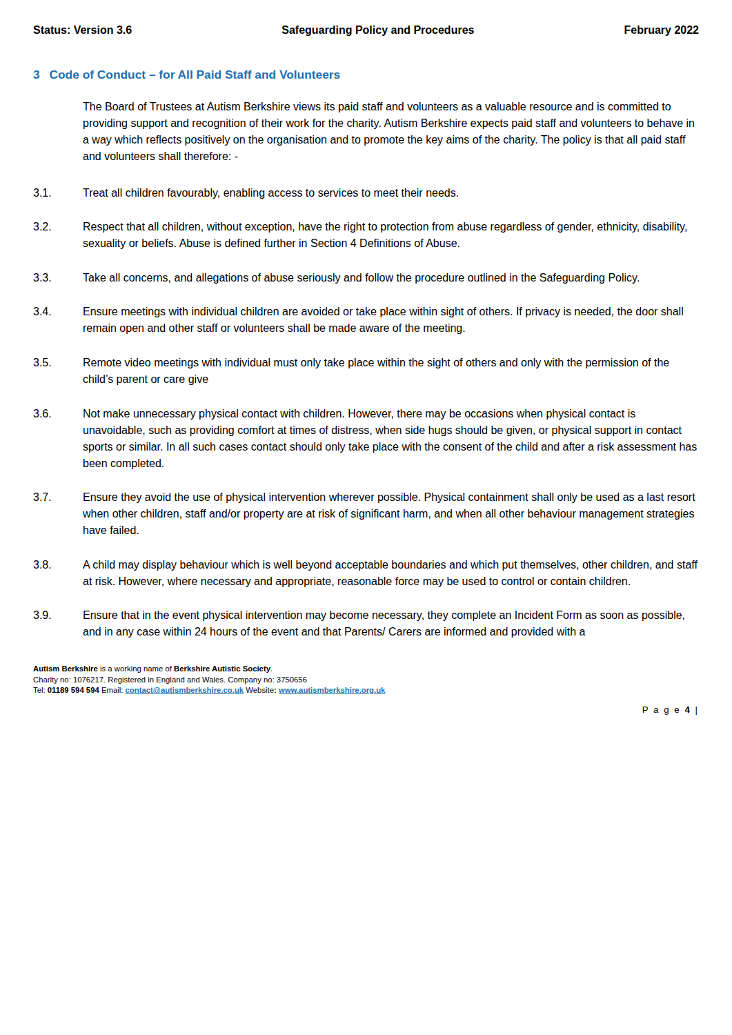Status: Version 3.6 Safeguarding Policy and Procedures February 2022
3 Code of Conduct – for All Paid Staff and Volunteers
The Board of Trustees at Autism Berkshire views its paid staff and volunteers as a valuable resource and is committed to providing support and recognition of their work for the charity. Autism Berkshire expects paid staff and volunteers to behave in a way which reflects positively on the organisation and to promote the key aims of the charity. The policy is that all paid staff and volunteers shall therefore: -
3.1. Treat all children favourably, enabling access to services to meet their needs.
3.2. Respect that all children, without exception, have the right to protection from abuse regardless of gender, ethnicity, disability, sexuality or beliefs. Abuse is defined further in Section 4 Definitions of Abuse.
3.3. Take all concerns, and allegations of abuse seriously and follow the procedure outlined in the Safeguarding Policy.
3.4. Ensure meetings with individual children are avoided or take place within sight of others. If privacy is needed, the door shall remain open and other staff or volunteers shall be made aware of the meeting.
3.5. Remote video meetings with individual must only take place within the sight of others and only with the permission of the child’s parent or care give
3.6. Not make unnecessary physical contact with children. However, there may be occasions when physical contact is unavoidable, such as providing comfort at times of distress, when side hugs should be given, or physical support in contact sports or similar. In all such cases contact should only take place with the consent of the child and after a risk assessment has been completed.
3.7. Ensure they avoid the use of physical intervention wherever possible. Physical containment shall only be used as a last resort when other children, staff and/or property are at risk of significant harm, and when all other behaviour management strategies have failed.
3.8. A child may display behaviour which is well beyond acceptable boundaries and which put themselves, other children, and staff at risk. However, where necessary and appropriate, reasonable force may be used to control or contain children.
3.9. Ensure that in the event physical intervention may become necessary, they complete an Incident Form as soon as possible, and in any case within 24 hours of the event and that Parents/ Carers are informed and provided with a
Autism Berkshire is a working name of Berkshire Autistic Society.
Charity no: 1076217. Registered in England and Wales. Company no: 3750656
Tel: 01189 594 594 Email: contact@autismberkshire.co.uk Website: www.autismberkshire.org.uk
P a g e 4 |